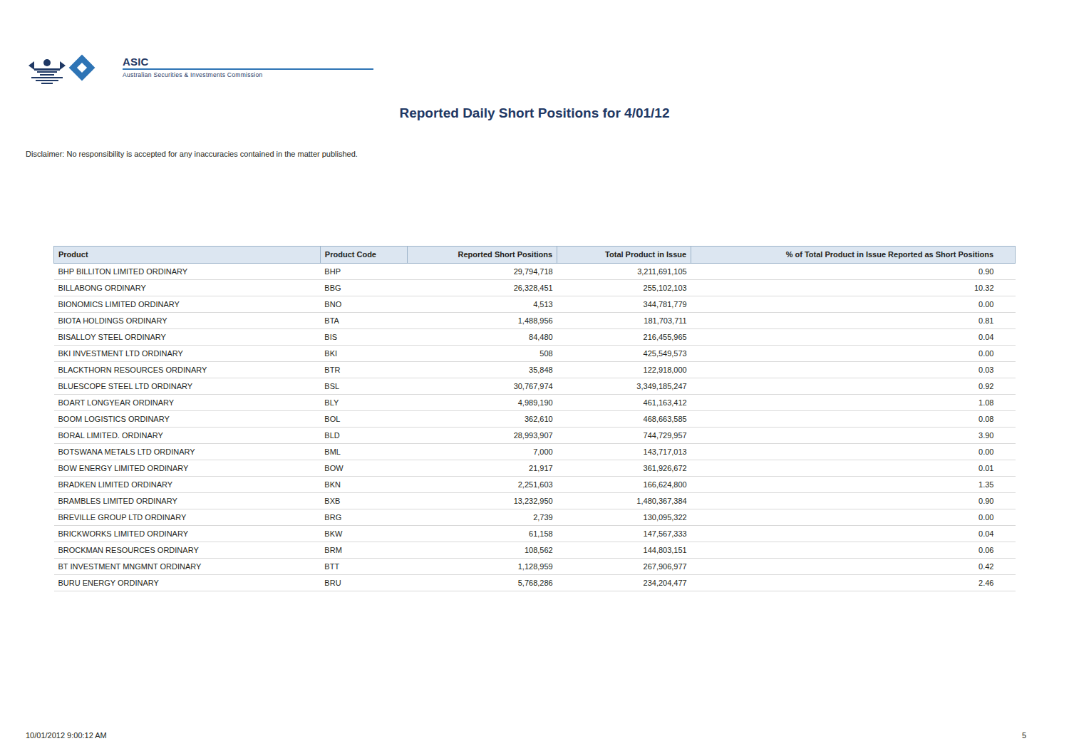ASIC
Australian Securities & Investments Commission
Reported Daily Short Positions for 4/01/12
Disclaimer: No responsibility is accepted for any inaccuracies contained in the matter published.
| Product | Product Code | Reported Short Positions | Total Product in Issue | % of Total Product in Issue Reported as Short Positions |
| --- | --- | --- | --- | --- |
| BHP BILLITON LIMITED ORDINARY | BHP | 29,794,718 | 3,211,691,105 | 0.90 |
| BILLABONG ORDINARY | BBG | 26,328,451 | 255,102,103 | 10.32 |
| BIONOMICS LIMITED ORDINARY | BNO | 4,513 | 344,781,779 | 0.00 |
| BIOTA HOLDINGS ORDINARY | BTA | 1,488,956 | 181,703,711 | 0.81 |
| BISALLOY STEEL ORDINARY | BIS | 84,480 | 216,455,965 | 0.04 |
| BKI INVESTMENT LTD ORDINARY | BKI | 508 | 425,549,573 | 0.00 |
| BLACKTHORN RESOURCES ORDINARY | BTR | 35,848 | 122,918,000 | 0.03 |
| BLUESCOPE STEEL LTD ORDINARY | BSL | 30,767,974 | 3,349,185,247 | 0.92 |
| BOART LONGYEAR ORDINARY | BLY | 4,989,190 | 461,163,412 | 1.08 |
| BOOM LOGISTICS ORDINARY | BOL | 362,610 | 468,663,585 | 0.08 |
| BORAL LIMITED. ORDINARY | BLD | 28,993,907 | 744,729,957 | 3.90 |
| BOTSWANA METALS LTD ORDINARY | BML | 7,000 | 143,717,013 | 0.00 |
| BOW ENERGY LIMITED ORDINARY | BOW | 21,917 | 361,926,672 | 0.01 |
| BRADKEN LIMITED ORDINARY | BKN | 2,251,603 | 166,624,800 | 1.35 |
| BRAMBLES LIMITED ORDINARY | BXB | 13,232,950 | 1,480,367,384 | 0.90 |
| BREVILLE GROUP LTD ORDINARY | BRG | 2,739 | 130,095,322 | 0.00 |
| BRICKWORKS LIMITED ORDINARY | BKW | 61,158 | 147,567,333 | 0.04 |
| BROCKMAN RESOURCES ORDINARY | BRM | 108,562 | 144,803,151 | 0.06 |
| BT INVESTMENT MNGMNT ORDINARY | BTT | 1,128,959 | 267,906,977 | 0.42 |
| BURU ENERGY ORDINARY | BRU | 5,768,286 | 234,204,477 | 2.46 |
10/01/2012 9:00:12 AM
5